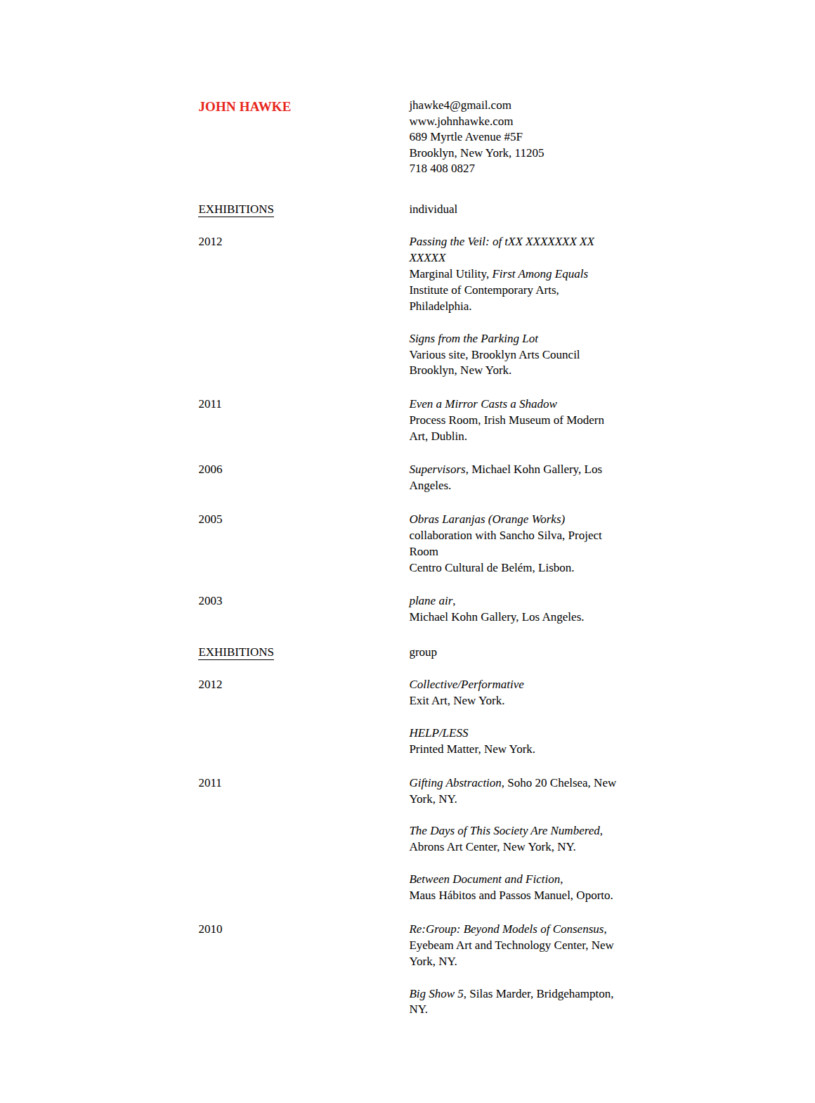JOHN HAWKE
jhawke4@gmail.com
www.johnhawke.com
689 Myrtle Avenue #5F
Brooklyn, New York, 11205
718 408 0827
EXHIBITIONS
individual
2012
Passing the Veil: of tXX XXXXXXX XX XXXXX
Marginal Utility, First Among Equals
Institute of Contemporary Arts, Philadelphia.
Signs from the Parking Lot
Various site, Brooklyn Arts Council
Brooklyn, New York.
2011
Even a Mirror Casts a Shadow
Process Room, Irish Museum of Modern Art, Dublin.
2006
Supervisors, Michael Kohn Gallery, Los Angeles.
2005
Obras Laranjas (Orange Works)
collaboration with Sancho Silva, Project Room
Centro Cultural de Belém, Lisbon.
2003
plane air,
Michael Kohn Gallery, Los Angeles.
EXHIBITIONS
group
2012
Collective/Performative
Exit Art, New York.
HELP/LESS
Printed Matter, New York.
2011
Gifting Abstraction, Soho 20 Chelsea, New York, NY.
The Days of This Society Are Numbered,
Abrons Art Center, New York, NY.
Between Document and Fiction,
Maus Hábitos and Passos Manuel, Oporto.
2010
Re:Group: Beyond Models of Consensus,
Eyebeam Art and Technology Center, New York, NY.
Big Show 5, Silas Marder, Bridgehampton, NY.